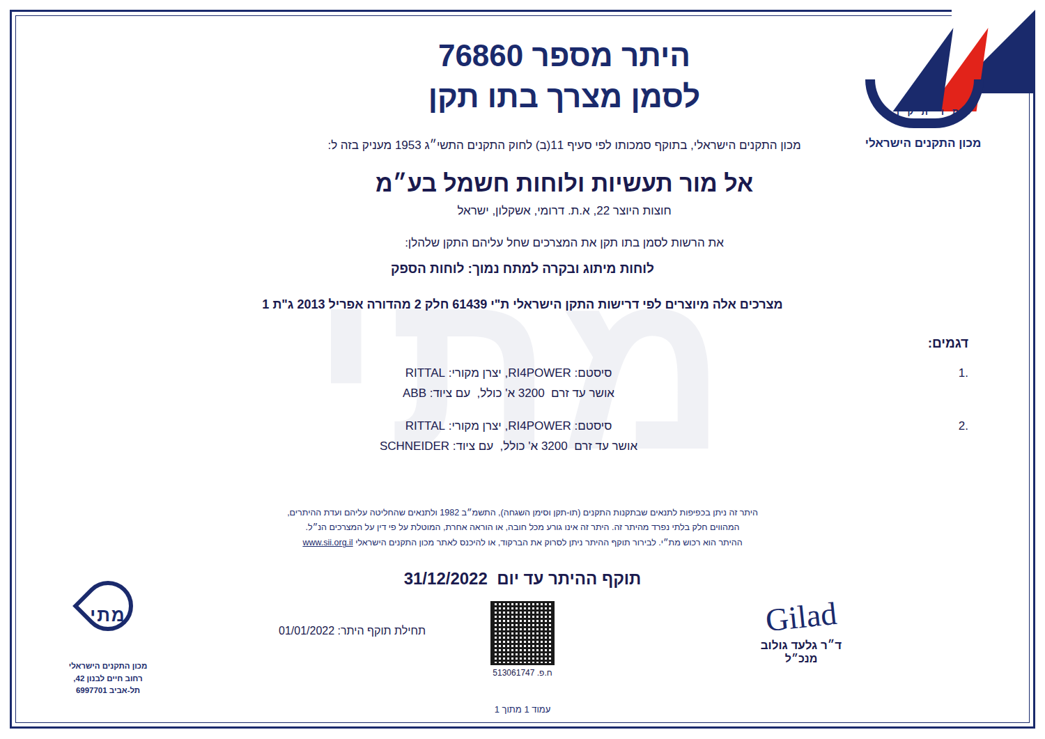מתי
ת ו ת ק ן
מכון התקנים הישראלי
היתר מספר 76860
לסמן מצרך בתו תקן
מכון התקנים הישראלי, בתוקף סמכותו לפי סעיף 11(ב) לחוק התקנים התשי״ג 1953 מעניק בזה ל:
אל מור תעשיות ולוחות חשמל בע״מ
חוצות היוצר 22, א.ת. דרומי, אשקלון, ישראל
את הרשות לסמן בתו תקן את המצרכים שחל עליהם התקן שלהלן:
לוחות מיתוג ובקרה למתח נמוך: לוחות הספק
מצרכים אלה מיוצרים לפי דרישות התקן הישראלי ת"י 61439 חלק 2 מהדורה אפריל 2013 ג"ת 1
דגמים:
.1 סיסטם: RI4POWER, יצרן מקורי: RITTAL
אושר עד זרם 3200 א' כולל, עם ציוד: ABB
.2 סיסטם: RI4POWER, יצרן מקורי: RITTAL
אושר עד זרם 3200 א' כולל, עם ציוד: SCHNEIDER
היתר זה ניתן בכפיפות לתנאים שבתקנות התקנים (תו-תקן וסימן השגחה), התשמ״ב 1982 ולתנאים שהחליטה עליהם ועדת ההיתרים,
המהווים חלק בלתי נפרד מהיתר זה. היתר זה אינו גורע מכל חובה, או הוראה אחרת, המוטלת על פי דין על המצרכים הנ״ל.
ההיתר הוא רכוש מת״י. לבירור תוקף ההיתר ניתן לסרוק את הברקוד, או להיכנס לאתר מכון התקנים הישראלי www.sii.org.il
תוקף ההיתר עד יום 31/12/2022
Gilad
ד״ר גלעד גולוב
מנכ״ל
ח.פ. 513061747
תחילת תוקף היתר: 01/01/2022
מתי
מכון התקנים הישראלי
רחוב חיים לבנון 42,
תל-אביב 6997701
עמוד 1 מתוך 1